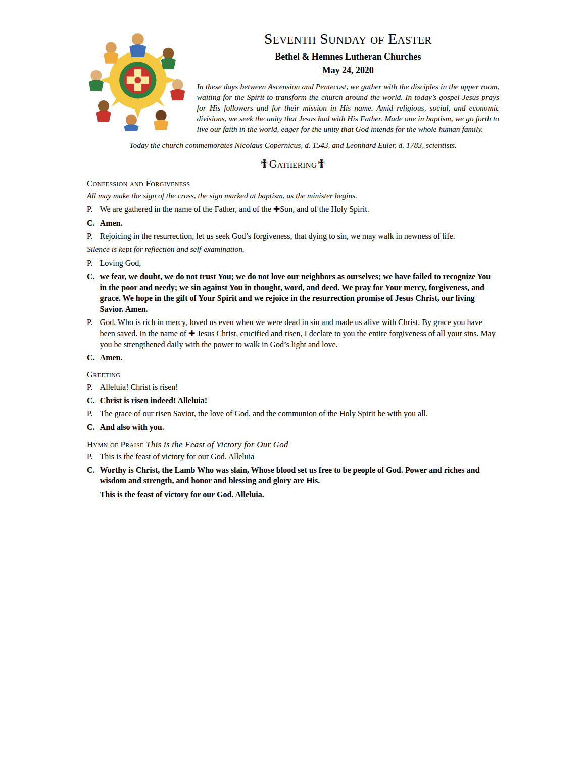Seventh Sunday of Easter
Bethel & Hemnes Lutheran Churches
May 24, 2020
In these days between Ascension and Pentecost, we gather with the disciples in the upper room, waiting for the Spirit to transform the church around the world. In today’s gospel Jesus prays for His followers and for their mission in His name. Amid religious, social, and economic divisions, we seek the unity that Jesus had with His Father. Made one in baptism, we go forth to live our faith in the world, eager for the unity that God intends for the whole human family.
Today the church commemorates Nicolaus Copernicus, d. 1543, and Leonhard Euler, d. 1783, scientists.
✟Gathering✟
Confession and Forgiveness
All may make the sign of the cross, the sign marked at baptism, as the minister begins.
P.
We are gathered in the name of the Father, and of the ✚Son, and of the Holy Spirit.
C.
Amen.
P.
Rejoicing in the resurrection, let us seek God’s forgiveness, that dying to sin, we may walk in newness of life.
Silence is kept for reflection and self-examination.
P.
Loving God,
C.
we fear, we doubt, we do not trust You; we do not love our neighbors as ourselves; we have failed to recognize You in the poor and needy; we sin against You in thought, word, and deed. We pray for Your mercy, forgiveness, and grace. We hope in the gift of Your Spirit and we rejoice in the resurrection promise of Jesus Christ, our living Savior. Amen.
P.
God, Who is rich in mercy, loved us even when we were dead in sin and made us alive with Christ. By grace you have been saved. In the name of ✚ Jesus Christ, crucified and risen, I declare to you the entire forgiveness of all your sins. May you be strengthened daily with the power to walk in God’s light and love.
C.
Amen.
Greeting
P.
Alleluia! Christ is risen!
C.
Christ is risen indeed! Alleluia!
P.
The grace of our risen Savior, the love of God, and the communion of the Holy Spirit be with you all.
C.
And also with you.
Hymn of Praise This is the Feast of Victory for Our God
P.
This is the feast of victory for our God. Alleluia
C.
Worthy is Christ, the Lamb Who was slain, Whose blood set us free to be people of God. Power and riches and wisdom and strength, and honor and blessing and glory are His.
This is the feast of victory for our God. Alleluia.